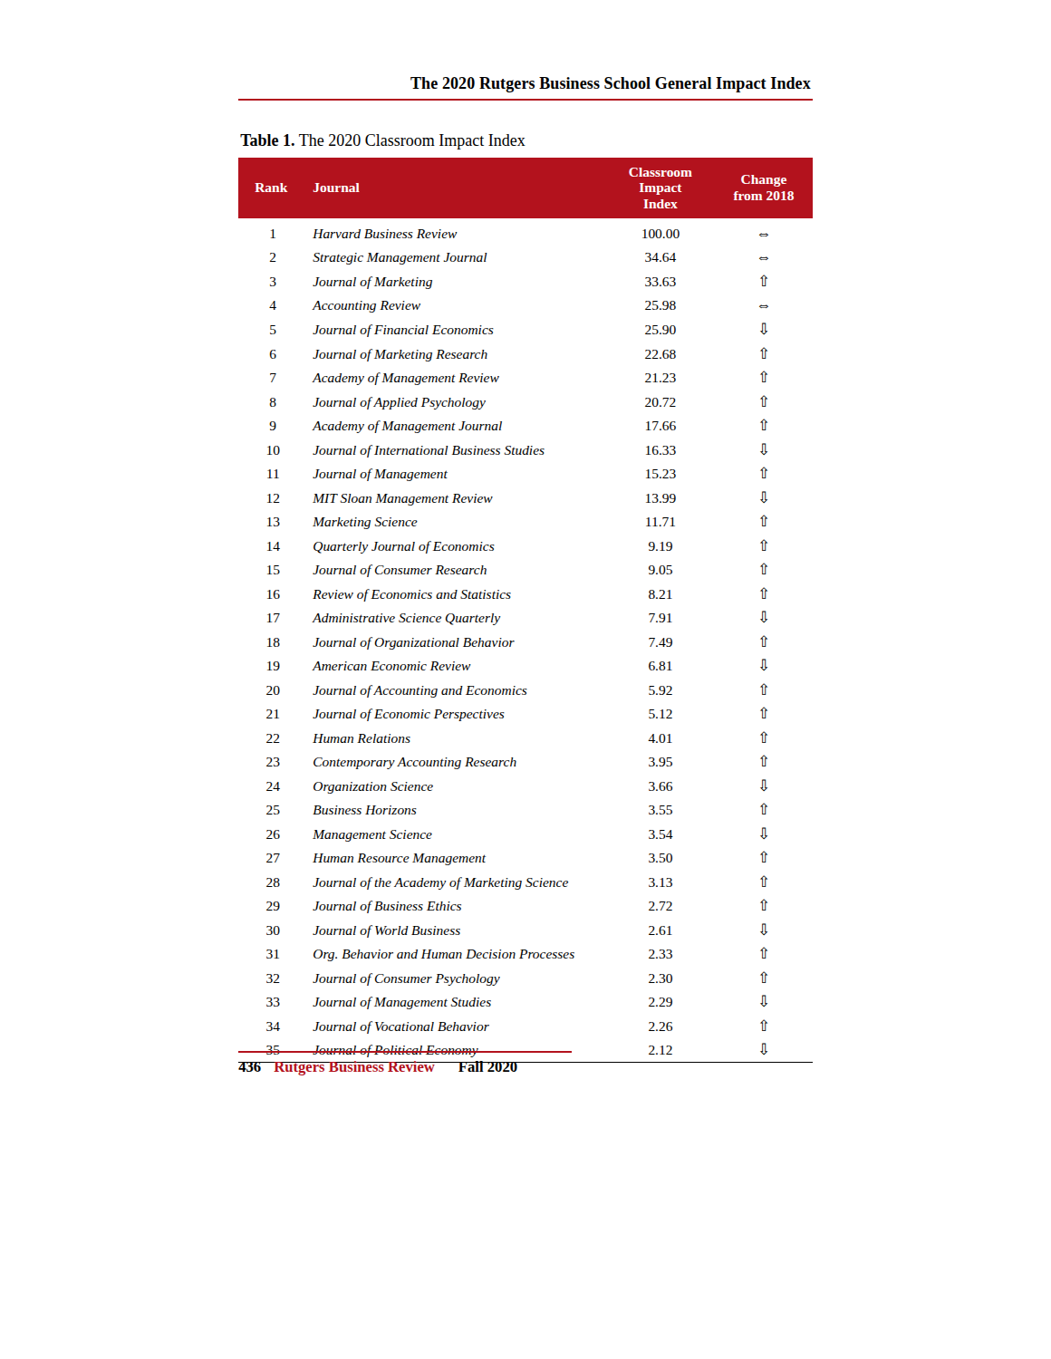The 2020 Rutgers Business School General Impact Index
Table 1. The 2020 Classroom Impact Index
| Rank | Journal | Classroom Impact Index | Change from 2018 |
| --- | --- | --- | --- |
| 1 | Harvard Business Review | 100.00 | ⇔ |
| 2 | Strategic Management Journal | 34.64 | ⇔ |
| 3 | Journal of Marketing | 33.63 | ⇧ |
| 4 | Accounting Review | 25.98 | ⇔ |
| 5 | Journal of Financial Economics | 25.90 | ⇩ |
| 6 | Journal of Marketing Research | 22.68 | ⇧ |
| 7 | Academy of Management Review | 21.23 | ⇧ |
| 8 | Journal of Applied Psychology | 20.72 | ⇧ |
| 9 | Academy of Management Journal | 17.66 | ⇧ |
| 10 | Journal of International Business Studies | 16.33 | ⇩ |
| 11 | Journal of Management | 15.23 | ⇧ |
| 12 | MIT Sloan Management Review | 13.99 | ⇩ |
| 13 | Marketing Science | 11.71 | ⇧ |
| 14 | Quarterly Journal of Economics | 9.19 | ⇧ |
| 15 | Journal of Consumer Research | 9.05 | ⇧ |
| 16 | Review of Economics and Statistics | 8.21 | ⇧ |
| 17 | Administrative Science Quarterly | 7.91 | ⇩ |
| 18 | Journal of Organizational Behavior | 7.49 | ⇧ |
| 19 | American Economic Review | 6.81 | ⇩ |
| 20 | Journal of Accounting and Economics | 5.92 | ⇧ |
| 21 | Journal of Economic Perspectives | 5.12 | ⇧ |
| 22 | Human Relations | 4.01 | ⇧ |
| 23 | Contemporary Accounting Research | 3.95 | ⇧ |
| 24 | Organization Science | 3.66 | ⇩ |
| 25 | Business Horizons | 3.55 | ⇧ |
| 26 | Management Science | 3.54 | ⇩ |
| 27 | Human Resource Management | 3.50 | ⇧ |
| 28 | Journal of the Academy of Marketing Science | 3.13 | ⇧ |
| 29 | Journal of Business Ethics | 2.72 | ⇧ |
| 30 | Journal of World Business | 2.61 | ⇩ |
| 31 | Org. Behavior and Human Decision Processes | 2.33 | ⇧ |
| 32 | Journal of Consumer Psychology | 2.30 | ⇧ |
| 33 | Journal of Management Studies | 2.29 | ⇩ |
| 34 | Journal of Vocational Behavior | 2.26 | ⇧ |
| 35 | Journal of Political Economy | 2.12 | ⇩ |
436 Rutgers Business Review Fall 2020